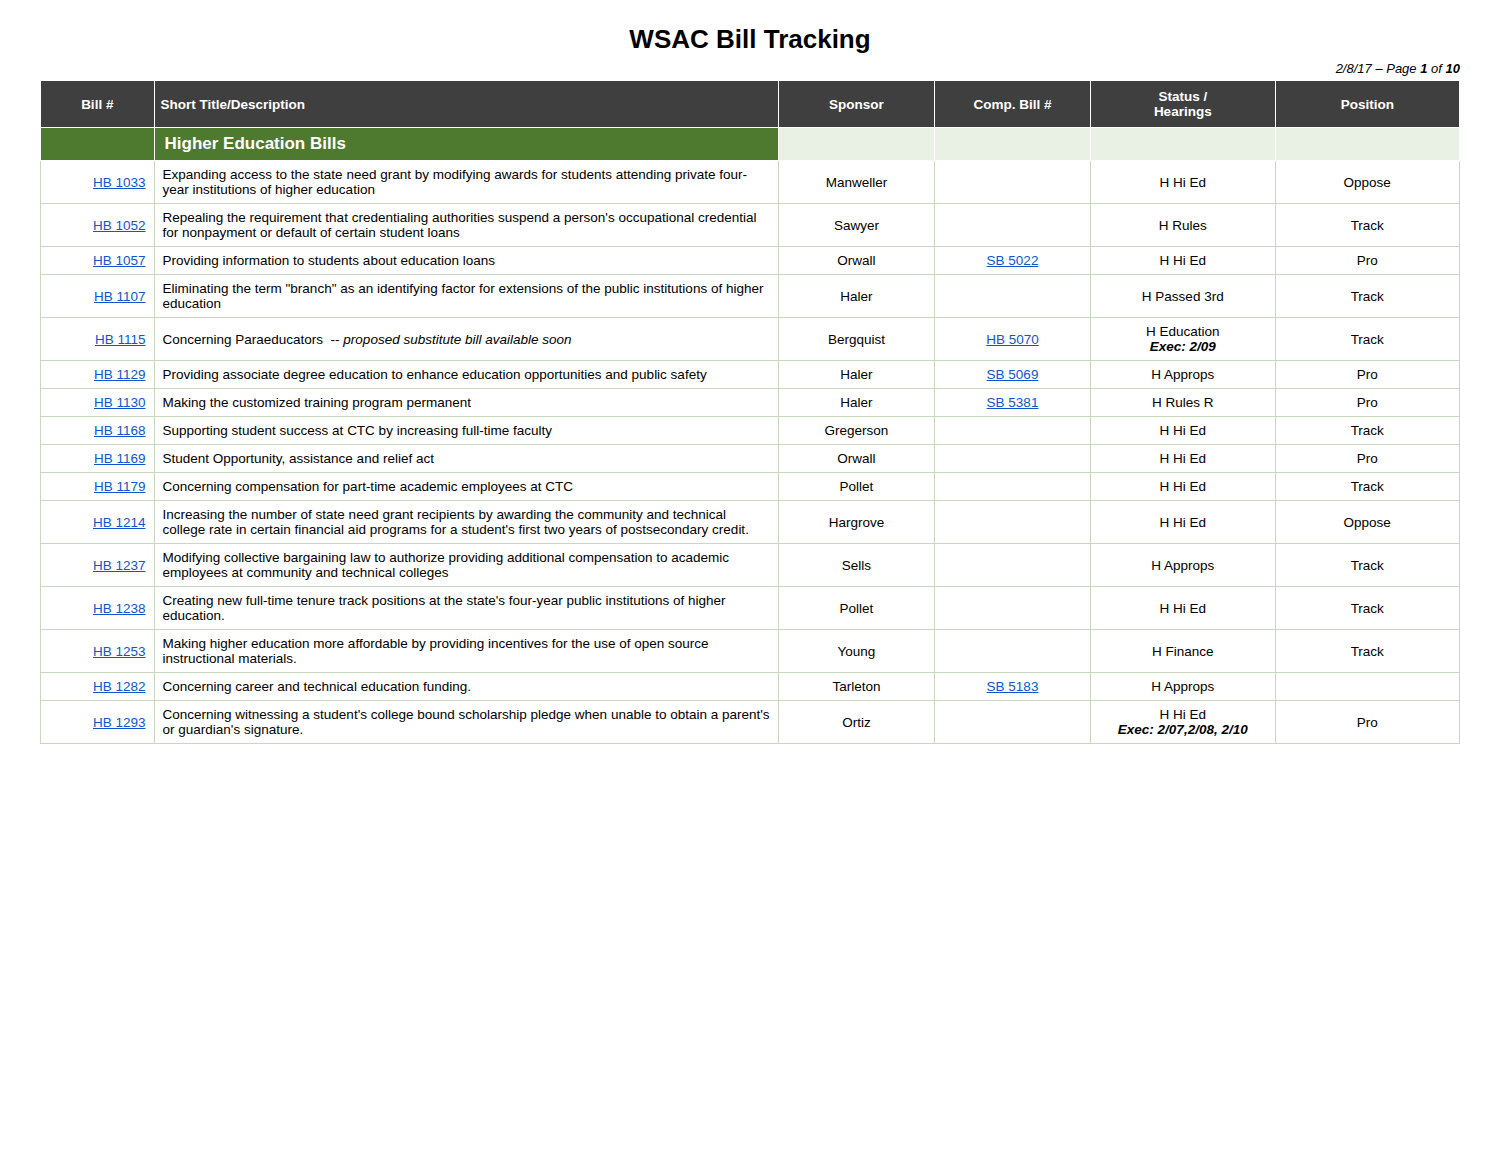WSAC Bill Tracking
2/8/17 – Page 1 of 10
| Bill # | Short Title/Description | Sponsor | Comp. Bill # | Status / Hearings | Position |
| --- | --- | --- | --- | --- | --- |
| | Higher Education Bills | | | | |
| HB 1033 | Expanding access to the state need grant by modifying awards for students attending private four-year institutions of higher education | Manweller | | H Hi Ed | Oppose |
| HB 1052 | Repealing the requirement that credentialing authorities suspend a person's occupational credential for nonpayment or default of certain student loans | Sawyer | | H Rules | Track |
| HB 1057 | Providing information to students about education loans | Orwall | SB 5022 | H Hi Ed | Pro |
| HB 1107 | Eliminating the term "branch" as an identifying factor for extensions of the public institutions of higher education | Haler | | H Passed 3rd | Track |
| HB 1115 | Concerning Paraeducators -- proposed substitute bill available soon | Bergquist | HB 5070 | H Education Exec: 2/09 | Track |
| HB 1129 | Providing associate degree education to enhance education opportunities and public safety | Haler | SB 5069 | H Approps | Pro |
| HB 1130 | Making the customized training program permanent | Haler | SB 5381 | H Rules R | Pro |
| HB 1168 | Supporting student success at CTC by increasing full-time faculty | Gregerson | | H Hi Ed | Track |
| HB 1169 | Student Opportunity, assistance and relief act | Orwall | | H Hi Ed | Pro |
| HB 1179 | Concerning compensation for part-time academic employees at CTC | Pollet | | H Hi Ed | Track |
| HB 1214 | Increasing the number of state need grant recipients by awarding the community and technical college rate in certain financial aid programs for a student's first two years of postsecondary credit. | Hargrove | | H Hi Ed | Oppose |
| HB 1237 | Modifying collective bargaining law to authorize providing additional compensation to academic employees at community and technical colleges | Sells | | H Approps | Track |
| HB 1238 | Creating new full-time tenure track positions at the state's four-year public institutions of higher education. | Pollet | | H Hi Ed | Track |
| HB 1253 | Making higher education more affordable by providing incentives for the use of open source instructional materials. | Young | | H Finance | Track |
| HB 1282 | Concerning career and technical education funding. | Tarleton | SB 5183 | H Approps | |
| HB 1293 | Concerning witnessing a student's college bound scholarship pledge when unable to obtain a parent's or guardian's signature. | Ortiz | | H Hi Ed Exec: 2/07,2/08, 2/10 | Pro |